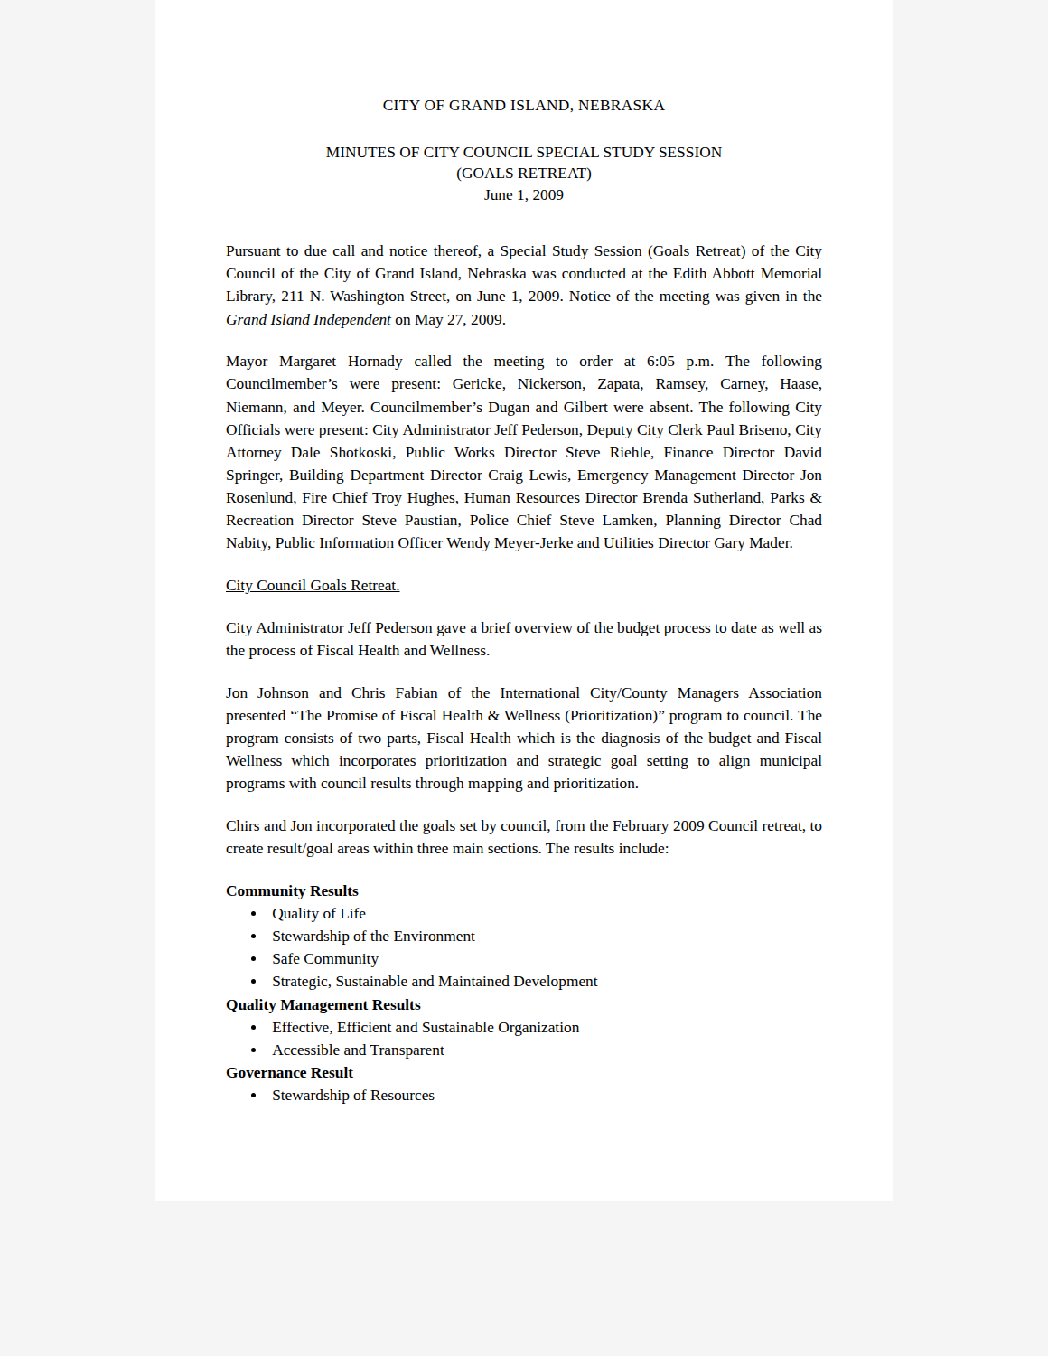CITY OF GRAND ISLAND, NEBRASKA
MINUTES OF CITY COUNCIL SPECIAL STUDY SESSION (GOALS RETREAT) June 1, 2009
Pursuant to due call and notice thereof, a Special Study Session (Goals Retreat) of the City Council of the City of Grand Island, Nebraska was conducted at the Edith Abbott Memorial Library, 211 N. Washington Street, on June 1, 2009. Notice of the meeting was given in the Grand Island Independent on May 27, 2009.
Mayor Margaret Hornady called the meeting to order at 6:05 p.m. The following Councilmember’s were present: Gericke, Nickerson, Zapata, Ramsey, Carney, Haase, Niemann, and Meyer. Councilmember’s Dugan and Gilbert were absent. The following City Officials were present: City Administrator Jeff Pederson, Deputy City Clerk Paul Briseno, City Attorney Dale Shotkoski, Public Works Director Steve Riehle, Finance Director David Springer, Building Department Director Craig Lewis, Emergency Management Director Jon Rosenlund, Fire Chief Troy Hughes, Human Resources Director Brenda Sutherland, Parks & Recreation Director Steve Paustian, Police Chief Steve Lamken, Planning Director Chad Nabity, Public Information Officer Wendy Meyer-Jerke and Utilities Director Gary Mader.
City Council Goals Retreat.
City Administrator Jeff Pederson gave a brief overview of the budget process to date as well as the process of Fiscal Health and Wellness.
Jon Johnson and Chris Fabian of the International City/County Managers Association presented “The Promise of Fiscal Health & Wellness (Prioritization)” program to council. The program consists of two parts, Fiscal Health which is the diagnosis of the budget and Fiscal Wellness which incorporates prioritization and strategic goal setting to align municipal programs with council results through mapping and prioritization.
Chirs and Jon incorporated the goals set by council, from the February 2009 Council retreat, to create result/goal areas within three main sections. The results include:
Community Results
Quality of Life
Stewardship of the Environment
Safe Community
Strategic, Sustainable and Maintained Development
Quality Management Results
Effective, Efficient and Sustainable Organization
Accessible and Transparent
Governance Result
Stewardship of Resources